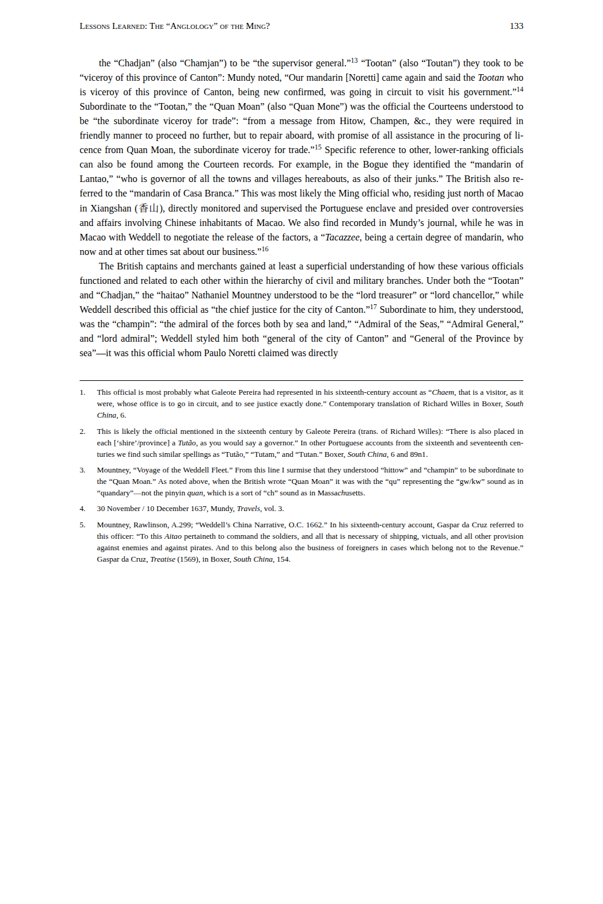Lessons Learned: The “Anglology” of the Ming? 133
the “Chadjan” (also “Chamjan”) to be “the supervisor general.”13 “Tootan” (also “Toutan”) they took to be “viceroy of this province of Canton”: Mundy noted, “Our mandarin [Noretti] came again and said the Tootan who is viceroy of this province of Canton, being new confirmed, was going in circuit to visit his government.”14 Subordinate to the “Tootan,” the “Quan Moan” (also “Quan Mone”) was the official the Courteens understood to be “the subordinate viceroy for trade”: “from a message from Hitow, Champen, &c., they were required in friendly manner to proceed no further, but to repair aboard, with promise of all assistance in the procuring of licence from Quan Moan, the subordinate viceroy for trade.”15 Specific reference to other, lower-ranking officials can also be found among the Courteen records. For example, in the Bogue they identified the “mandarin of Lantao,” “who is governor of all the towns and villages hereabouts, as also of their junks.” The British also referred to the “mandarin of Casa Branca.” This was most likely the Ming official who, residing just north of Macao in Xiangshan (香山), directly monitored and supervised the Portuguese enclave and presided over controversies and affairs involving Chinese inhabitants of Macao. We also find recorded in Mundy’s journal, while he was in Macao with Weddell to negotiate the release of the factors, a “Tacazzee, being a certain degree of mandarin, who now and at other times sat about our business.”16
The British captains and merchants gained at least a superficial understanding of how these various officials functioned and related to each other within the hierarchy of civil and military branches. Under both the “Tootan” and “Chadjan,” the “haitao” Nathaniel Mountney understood to be the “lord treasurer” or “lord chancellor,” while Weddell described this official as “the chief justice for the city of Canton.”17 Subordinate to him, they understood, was the “champin”: “the admiral of the forces both by sea and land,” “Admiral of the Seas,” “Admiral General,” and “lord admiral”; Weddell styled him both “general of the city of Canton” and “General of the Province by sea”—it was this official whom Paulo Noretti claimed was directly
This official is most probably what Galeote Pereira had represented in his sixteenth-century account as “Chaem, that is a visitor, as it were, whose office is to go in circuit, and to see justice exactly done.” Contemporary translation of Richard Willes in Boxer, South China, 6.
This is likely the official mentioned in the sixteenth century by Galeote Pereira (trans. of Richard Willes): “There is also placed in each [‘shire’/province] a Tutão, as you would say a governor.” In other Portuguese accounts from the sixteenth and seventeenth centuries we find such similar spellings as “Tutão,” “Tutam,” and “Tutan.” Boxer, South China, 6 and 89n1.
Mountney, “Voyage of the Weddell Fleet.” From this line I surmise that they understood “hittow” and “champin” to be subordinate to the “Quan Moan.” As noted above, when the British wrote “Quan Moan” it was with the “qu” representing the “gw/kw” sound as in “quandary”—not the pinyin quan, which is a sort of “ch” sound as in Massachusetts.
30 November / 10 December 1637, Mundy, Travels, vol. 3.
Mountney, Rawlinson, A.299; “Weddell’s China Narrative, O.C. 1662.” In his sixteenth-century account, Gaspar da Cruz referred to this officer: “To this Aitao pertaineth to command the soldiers, and all that is necessary of shipping, victuals, and all other provision against enemies and against pirates. And to this belong also the business of foreigners in cases which belong not to the Revenue.” Gaspar da Cruz, Treatise (1569), in Boxer, South China, 154.